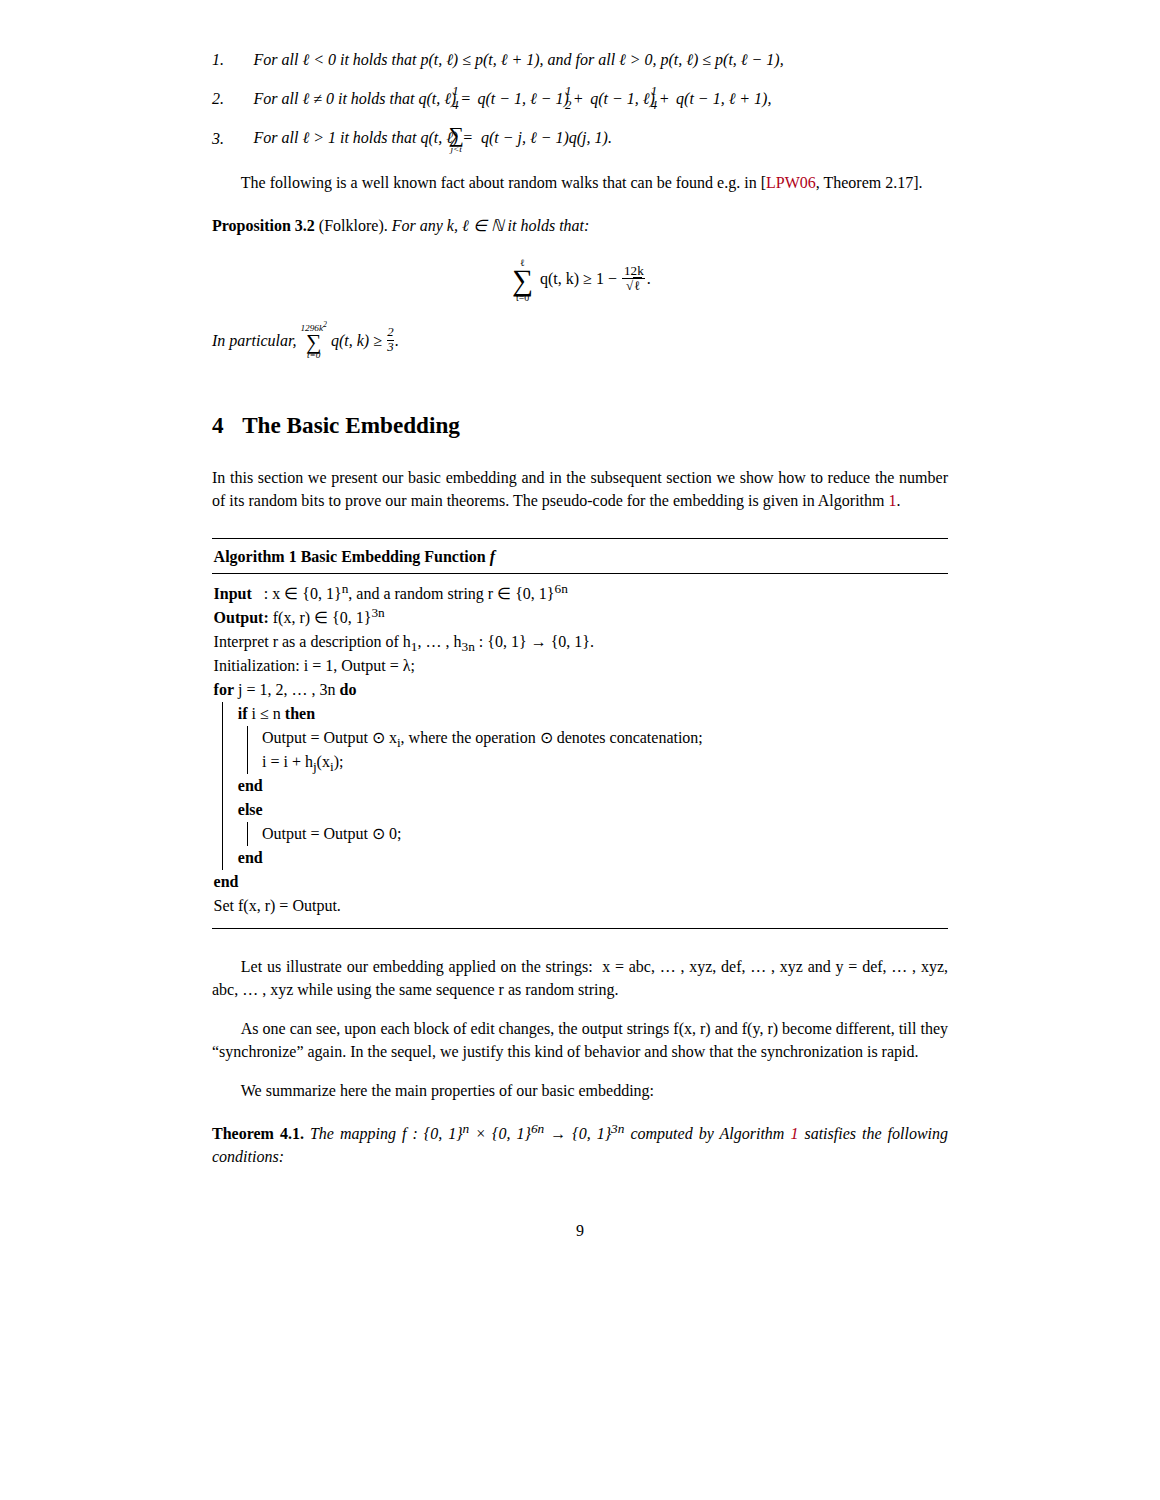1. For all ℓ < 0 it holds that p(t, ℓ) ≤ p(t, ℓ + 1), and for all ℓ > 0, p(t, ℓ) ≤ p(t, ℓ − 1),
2. For all ℓ ≠ 0 it holds that q(t, ℓ) = 14q(t − 1, ℓ − 1) + 12q(t − 1, ℓ) + 14q(t − 1, ℓ + 1),
3. For all ℓ > 1 it holds that q(t, ℓ) = ∑j<t q(t − j, ℓ − 1)q(j, 1).
The following is a well known fact about random walks that can be found e.g. in [LPW06, Theorem 2.17].
Proposition 3.2 (Folklore). For any k, ℓ ∈ ℕ it holds that:
ℓ∑t=0 q(t, k) ≥ 1 − 12k√ℓ.
In particular, 1296k2∑t=0 q(t, k) ≥ 23.
4 The Basic Embedding
In this section we present our basic embedding and in the subsequent section we show how to reduce the number of its random bits to prove our main theorems. The pseudo-code for the embedding is given in Algorithm 1.
Algorithm 1 Basic Embedding Function f
Input : x ∈ {0, 1}n, and a random string r ∈ {0, 1}6n
Output: f(x, r) ∈ {0, 1}3n
Interpret r as a description of h1, … , h3n : {0, 1} → {0, 1}.
Initialization: i = 1, Output = λ;
for j = 1, 2, … , 3n do
if i ≤ n then
Output = Output ⊙ xi, where the operation ⊙ denotes concatenation;
i = i + hj(xi);
end
else
Output = Output ⊙ 0;
end
end
Set f(x, r) = Output.
Let us illustrate our embedding applied on the strings: x = abc, … , xyz, def, … , xyz and y = def, … , xyz, abc, … , xyz while using the same sequence r as random string.
As one can see, upon each block of edit changes, the output strings f(x, r) and f(y, r) become different, till they “synchronize” again. In the sequel, we justify this kind of behavior and show that the synchronization is rapid.
We summarize here the main properties of our basic embedding:
Theorem 4.1. The mapping f : {0, 1}n × {0, 1}6n → {0, 1}3n computed by Algorithm 1 satisfies the following conditions:
9